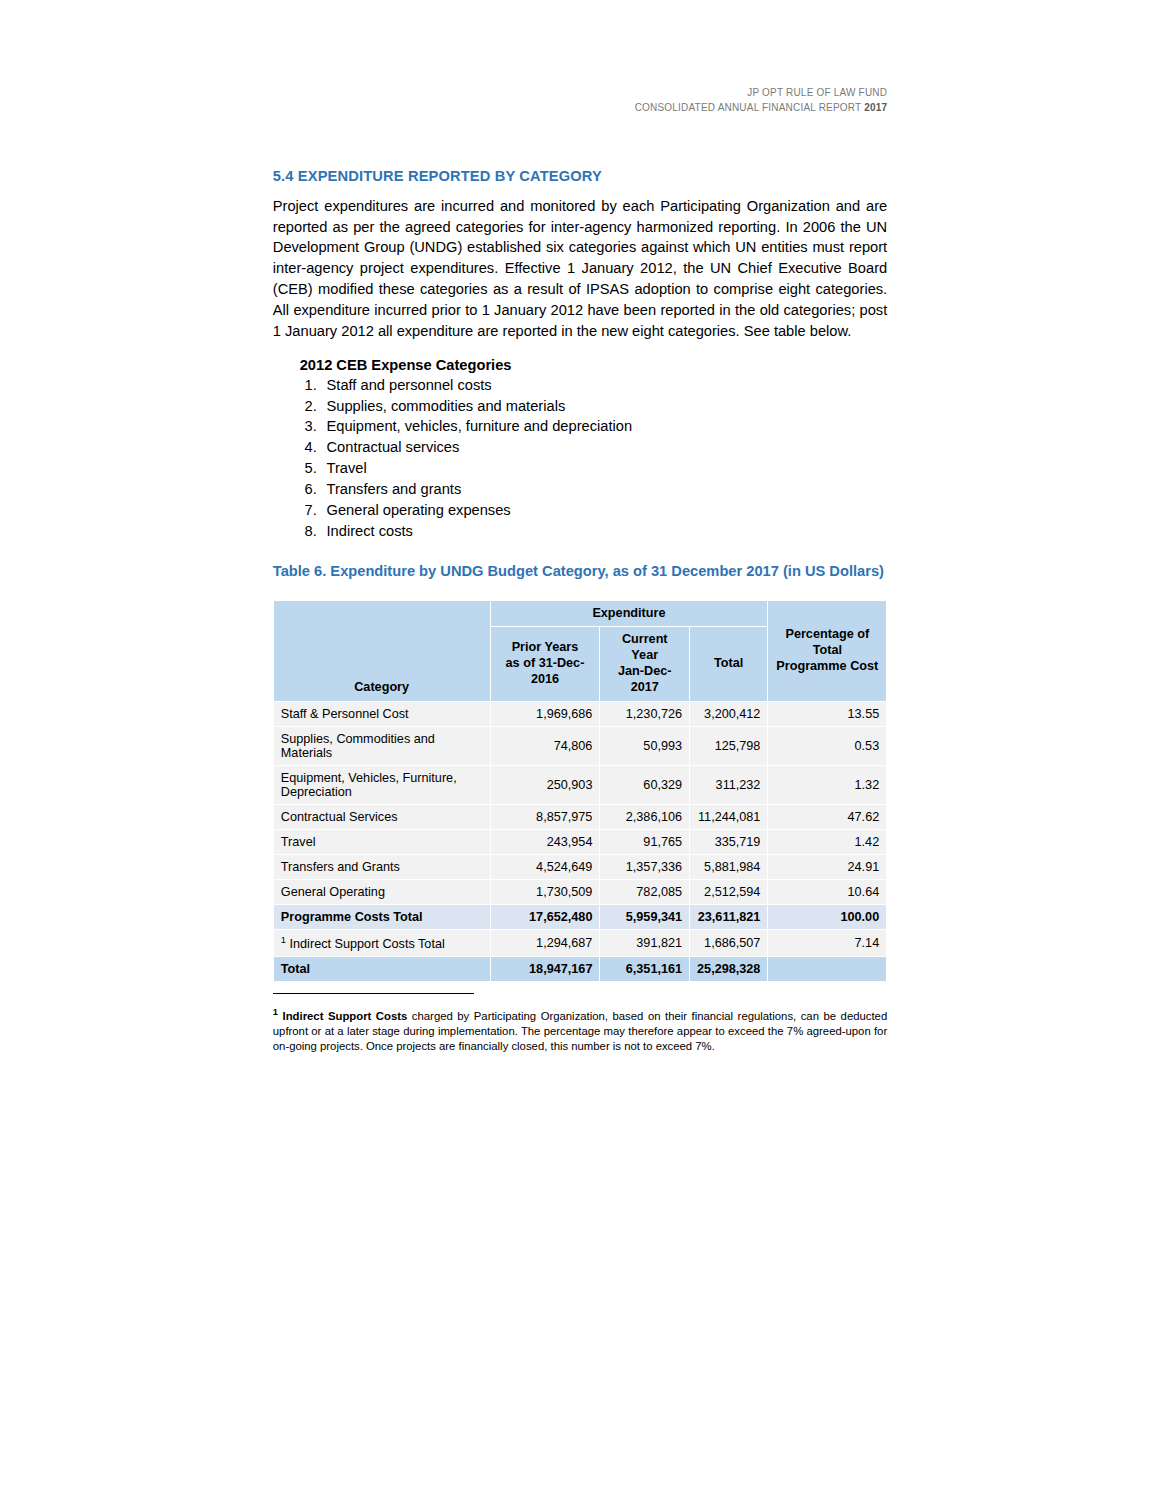JP OPT RULE OF LAW FUND
CONSOLIDATED ANNUAL FINANCIAL REPORT 2017
5.4 EXPENDITURE REPORTED BY CATEGORY
Project expenditures are incurred and monitored by each Participating Organization and are reported as per the agreed categories for inter-agency harmonized reporting. In 2006 the UN Development Group (UNDG) established six categories against which UN entities must report inter-agency project expenditures. Effective 1 January 2012, the UN Chief Executive Board (CEB) modified these categories as a result of IPSAS adoption to comprise eight categories. All expenditure incurred prior to 1 January 2012 have been reported in the old categories; post 1 January 2012 all expenditure are reported in the new eight categories. See table below.
2012 CEB Expense Categories
Staff and personnel costs
Supplies, commodities and materials
Equipment, vehicles, furniture and depreciation
Contractual services
Travel
Transfers and grants
General operating expenses
Indirect costs
Table 6. Expenditure by UNDG Budget Category, as of 31 December 2017 (in US Dollars)
| Category | Expenditure | Percentage of Total Programme Cost |
| --- | --- | --- |
| Prior Years as of 31-Dec-2016 | Current Year Jan-Dec-2017 | Total |
| Staff & Personnel Cost | 1,969,686 | 1,230,726 | 3,200,412 | 13.55 |
| Supplies, Commodities and Materials | 74,806 | 50,993 | 125,798 | 0.53 |
| Equipment, Vehicles, Furniture, Depreciation | 250,903 | 60,329 | 311,232 | 1.32 |
| Contractual Services | 8,857,975 | 2,386,106 | 11,244,081 | 47.62 |
| Travel | 243,954 | 91,765 | 335,719 | 1.42 |
| Transfers and Grants | 4,524,649 | 1,357,336 | 5,881,984 | 24.91 |
| General Operating | 1,730,509 | 782,085 | 2,512,594 | 10.64 |
| Programme Costs Total | 17,652,480 | 5,959,341 | 23,611,821 | 100.00 |
| 1 Indirect Support Costs Total | 1,294,687 | 391,821 | 1,686,507 | 7.14 |
| Total | 18,947,167 | 6,351,161 | 25,298,328 | |
1 Indirect Support Costs charged by Participating Organization, based on their financial regulations, can be deducted upfront or at a later stage during implementation. The percentage may therefore appear to exceed the 7% agreed-upon for on-going projects. Once projects are financially closed, this number is not to exceed 7%.